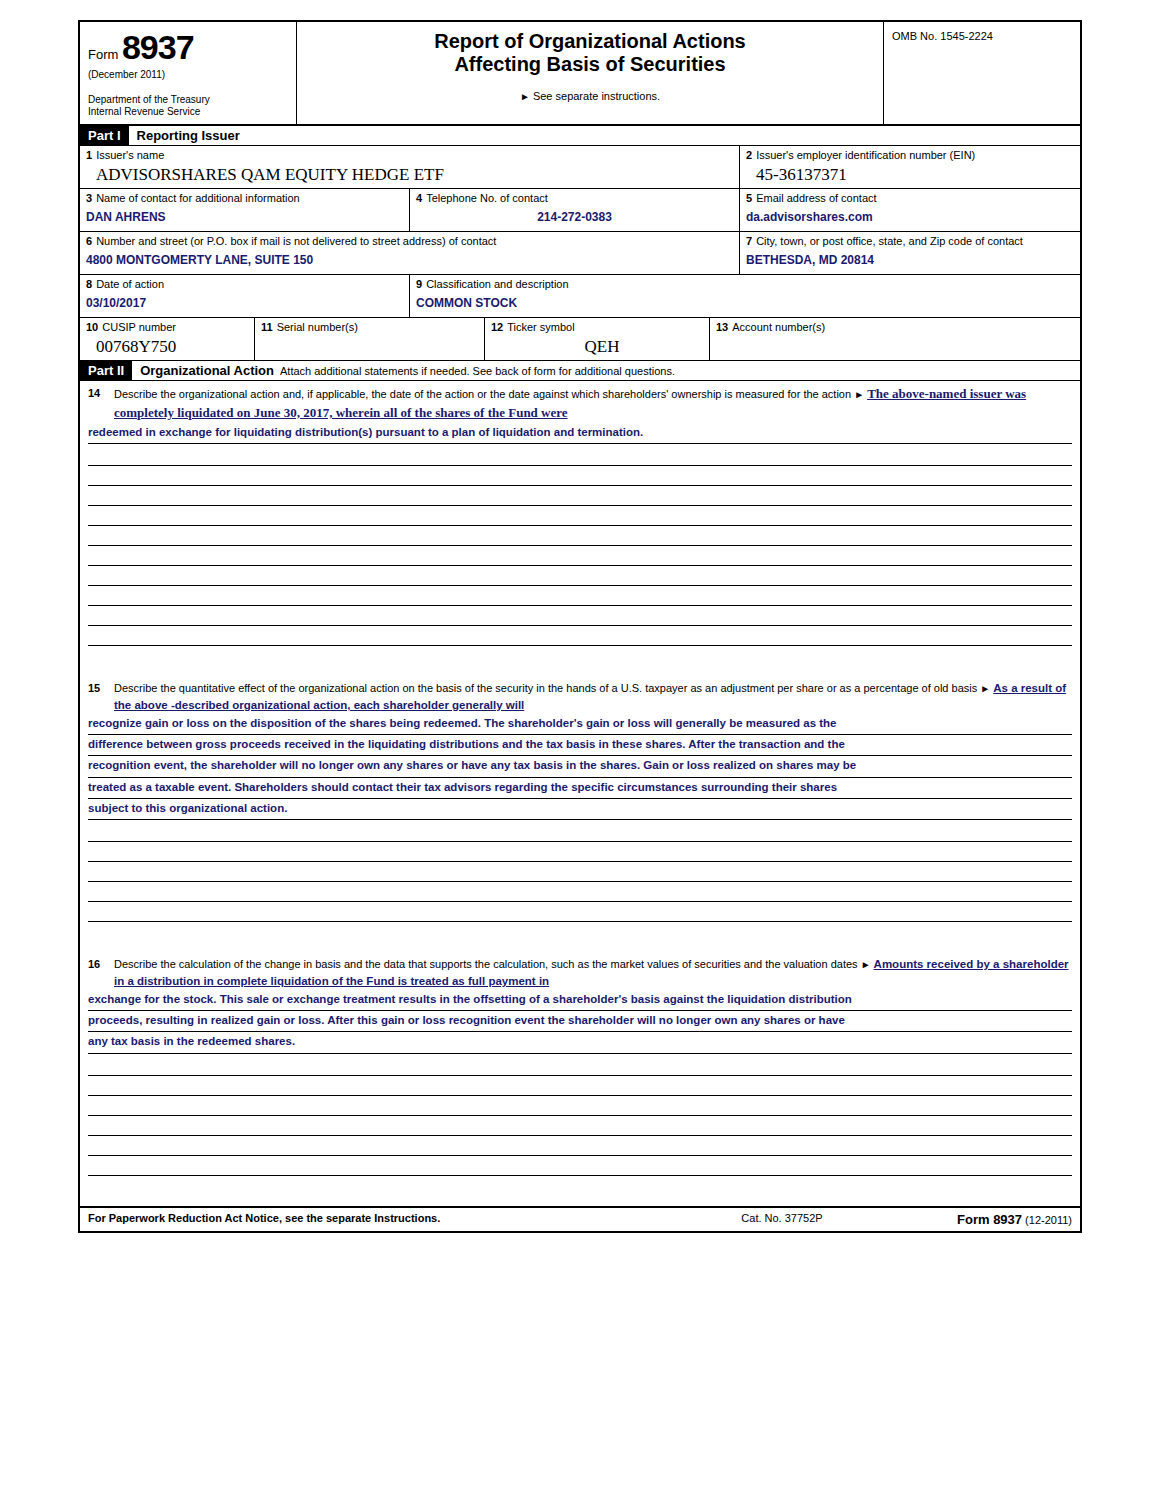Form 8937
(December 2011)
Department of the Treasury
Internal Revenue Service
Report of Organizational Actions
Affecting Basis of Securities
► See separate instructions.
OMB No. 1545-2224
Part I Reporting Issuer
1 Issuer's name
ADVISORSHARES QAM EQUITY HEDGE ETF
2 Issuer's employer identification number (EIN)
45-36137371
3 Name of contact for additional information
DAN AHRENS
4 Telephone No. of contact
214-272-0383
5 Email address of contact
da.advisorshares.com
6 Number and street (or P.O. box if mail is not delivered to street address) of contact
4800 MONTGOMERTY LANE, SUITE 150
7 City, town, or post office, state, and Zip code of contact
BETHESDA, MD 20814
8 Date of action
03/10/2017
9 Classification and description
COMMON STOCK
10 CUSIP number
00768Y750
11 Serial number(s)
12 Ticker symbol
QEH
13 Account number(s)
Part II Organizational Action Attach additional statements if needed. See back of form for additional questions.
14
Describe the organizational action and, if applicable, the date of the action or the date against which shareholders' ownership is measured for the action ► The above-named issuer was completely liquidated on June 30, 2017, wherein all of the shares of the Fund were
redeemed in exchange for liquidating distribution(s) pursuant to a plan of liquidation and termination.
15
Describe the quantitative effect of the organizational action on the basis of the security in the hands of a U.S. taxpayer as an adjustment per share or as a percentage of old basis ► As a result of the above -described organizational action, each shareholder generally will
recognize gain or loss on the disposition of the shares being redeemed. The shareholder's gain or loss will generally be measured as the
difference between gross proceeds received in the liquidating distributions and the tax basis in these shares. After the transaction and the
recognition event, the shareholder will no longer own any shares or have any tax basis in the shares. Gain or loss realized on shares may be
treated as a taxable event. Shareholders should contact their tax advisors regarding the specific circumstances surrounding their shares
subject to this organizational action.
16
Describe the calculation of the change in basis and the data that supports the calculation, such as the market values of securities and the valuation dates ► Amounts received by a shareholder in a distribution in complete liquidation of the Fund is treated as full payment in
exchange for the stock. This sale or exchange treatment results in the offsetting of a shareholder's basis against the liquidation distribution
proceeds, resulting in realized gain or loss. After this gain or loss recognition event the shareholder will no longer own any shares or have
any tax basis in the redeemed shares.
For Paperwork Reduction Act Notice, see the separate Instructions.
Cat. No. 37752P
Form 8937 (12-2011)